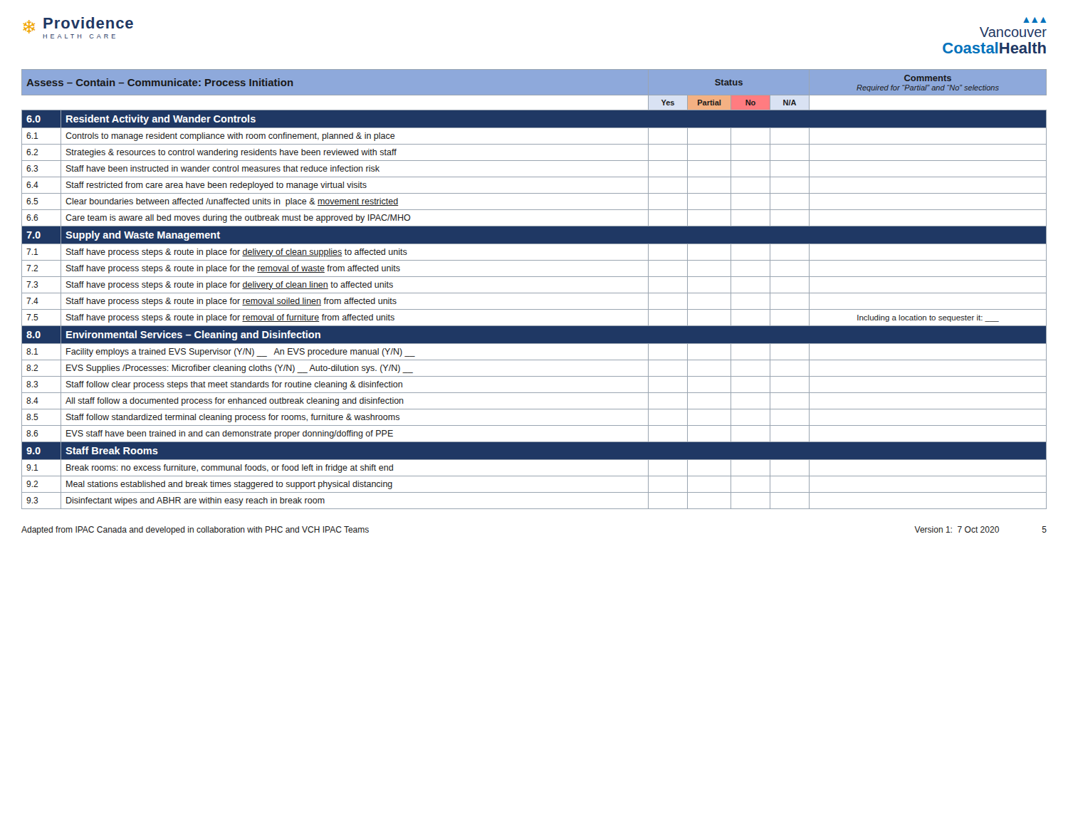❄
Providence
HEALTH CARE
▲▲▲
Vancouver
Coastal Health
| Assess – Contain – Communicate: Process Initiation | Status | Comments Required for “Partial” and “No” selections |
| | | Yes | Partial | No | N/A | |
| 6.0 | Resident Activity and Wander Controls |
| 6.1 | Controls to manage resident compliance with room confinement, planned & in place | | | | | |
| 6.2 | Strategies & resources to control wandering residents have been reviewed with staff | | | | | |
| 6.3 | Staff have been instructed in wander control measures that reduce infection risk | | | | | |
| 6.4 | Staff restricted from care area have been redeployed to manage virtual visits | | | | | |
| 6.5 | Clear boundaries between affected /unaffected units in place & movement restricted | | | | | |
| 6.6 | Care team is aware all bed moves during the outbreak must be approved by IPAC/MHO | | | | | |
| 7.0 | Supply and Waste Management |
| 7.1 | Staff have process steps & route in place for delivery of clean supplies to affected units | | | | | |
| 7.2 | Staff have process steps & route in place for the removal of waste from affected units | | | | | |
| 7.3 | Staff have process steps & route in place for delivery of clean linen to affected units | | | | | |
| 7.4 | Staff have process steps & route in place for removal soiled linen from affected units | | | | | |
| 7.5 | Staff have process steps & route in place for removal of furniture from affected units | | | | | Including a location to sequester it: ___ |
| 8.0 | Environmental Services – Cleaning and Disinfection |
| 8.1 | Facility employs a trained EVS Supervisor (Y/N) __ An EVS procedure manual (Y/N) __ | | | | | |
| 8.2 | EVS Supplies /Processes: Microfiber cleaning cloths (Y/N) __ Auto-dilution sys. (Y/N) __ | | | | | |
| 8.3 | Staff follow clear process steps that meet standards for routine cleaning & disinfection | | | | | |
| 8.4 | All staff follow a documented process for enhanced outbreak cleaning and disinfection | | | | | |
| 8.5 | Staff follow standardized terminal cleaning process for rooms, furniture & washrooms | | | | | |
| 8.6 | EVS staff have been trained in and can demonstrate proper donning/doffing of PPE | | | | | |
| 9.0 | Staff Break Rooms |
| 9.1 | Break rooms: no excess furniture, communal foods, or food left in fridge at shift end | | | | | |
| 9.2 | Meal stations established and break times staggered to support physical distancing | | | | | |
| 9.3 | Disinfectant wipes and ABHR are within easy reach in break room | | | | | |
Adapted from IPAC Canada and developed in collaboration with PHC and VCH IPAC Teams
Version 1: 7 Oct 2020 5